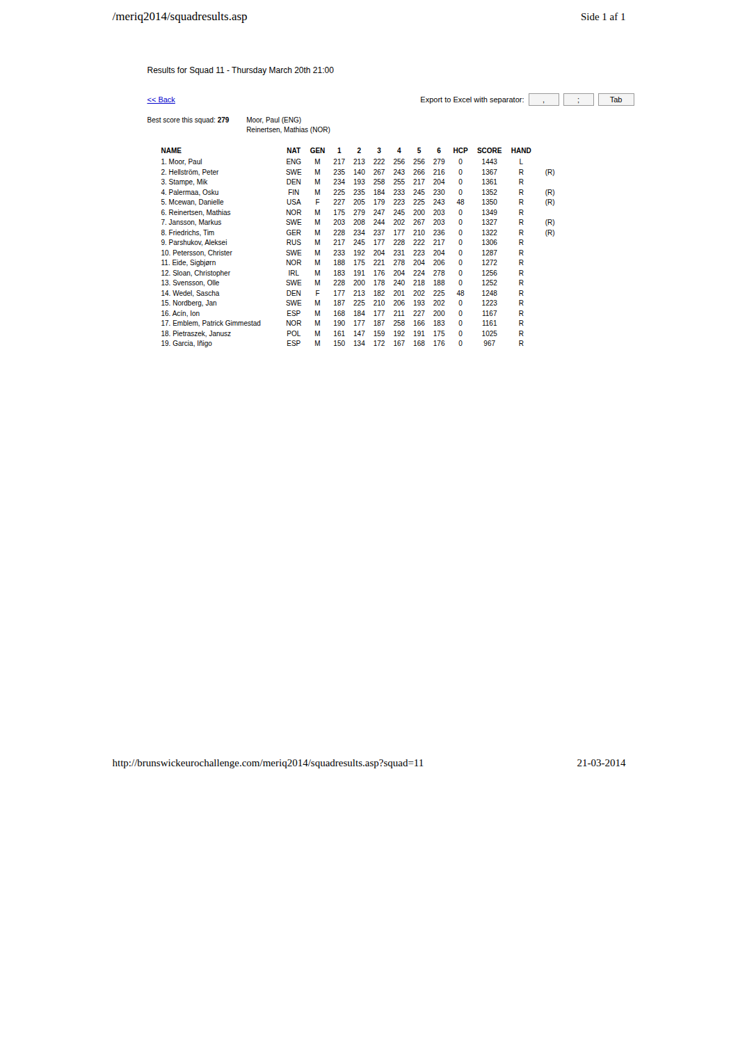/meriq2014/squadresults.asp
Side 1 af 1
Results for Squad 11 - Thursday March 20th 21:00
<< Back
Export to Excel with separator: , ; Tab
Best score this squad: 279 Moor, Paul (ENG)
Reinertsen, Mathias (NOR)
| NAME | NAT | GEN | 1 | 2 | 3 | 4 | 5 | 6 | HCP | SCORE | HAND | |
| --- | --- | --- | --- | --- | --- | --- | --- | --- | --- | --- | --- | --- |
| 1. Moor, Paul | ENG | M | 217 | 213 | 222 | 256 | 256 | 279 | 0 | 1443 | L | |
| 2. Hellström, Peter | SWE | M | 235 | 140 | 267 | 243 | 266 | 216 | 0 | 1367 | R | (R) |
| 3. Stampe, Mik | DEN | M | 234 | 193 | 258 | 255 | 217 | 204 | 0 | 1361 | R | |
| 4. Palermaa, Osku | FIN | M | 225 | 235 | 184 | 233 | 245 | 230 | 0 | 1352 | R | (R) |
| 5. Mcewan, Danielle | USA | F | 227 | 205 | 179 | 223 | 225 | 243 | 48 | 1350 | R | (R) |
| 6. Reinertsen, Mathias | NOR | M | 175 | 279 | 247 | 245 | 200 | 203 | 0 | 1349 | R | |
| 7. Jansson, Markus | SWE | M | 203 | 208 | 244 | 202 | 267 | 203 | 0 | 1327 | R | (R) |
| 8. Friedrichs, Tim | GER | M | 228 | 234 | 237 | 177 | 210 | 236 | 0 | 1322 | R | (R) |
| 9. Parshukov, Aleksei | RUS | M | 217 | 245 | 177 | 228 | 222 | 217 | 0 | 1306 | R | |
| 10. Petersson, Christer | SWE | M | 233 | 192 | 204 | 231 | 223 | 204 | 0 | 1287 | R | |
| 11. Eide, Sigbjørn | NOR | M | 188 | 175 | 221 | 278 | 204 | 206 | 0 | 1272 | R | |
| 12. Sloan, Christopher | IRL | M | 183 | 191 | 176 | 204 | 224 | 278 | 0 | 1256 | R | |
| 13. Svensson, Olle | SWE | M | 228 | 200 | 178 | 240 | 218 | 188 | 0 | 1252 | R | |
| 14. Wedel, Sascha | DEN | F | 177 | 213 | 182 | 201 | 202 | 225 | 48 | 1248 | R | |
| 15. Nordberg, Jan | SWE | M | 187 | 225 | 210 | 206 | 193 | 202 | 0 | 1223 | R | |
| 16. Acín, Ion | ESP | M | 168 | 184 | 177 | 211 | 227 | 200 | 0 | 1167 | R | |
| 17. Emblem, Patrick Gimmestad | NOR | M | 190 | 177 | 187 | 258 | 166 | 183 | 0 | 1161 | R | |
| 18. Pietraszek, Janusz | POL | M | 161 | 147 | 159 | 192 | 191 | 175 | 0 | 1025 | R | |
| 19. Garcia, Iñigo | ESP | M | 150 | 134 | 172 | 167 | 168 | 176 | 0 | 967 | R | |
http://brunswickeurochallenge.com/meriq2014/squadresults.asp?squad=11
21-03-2014